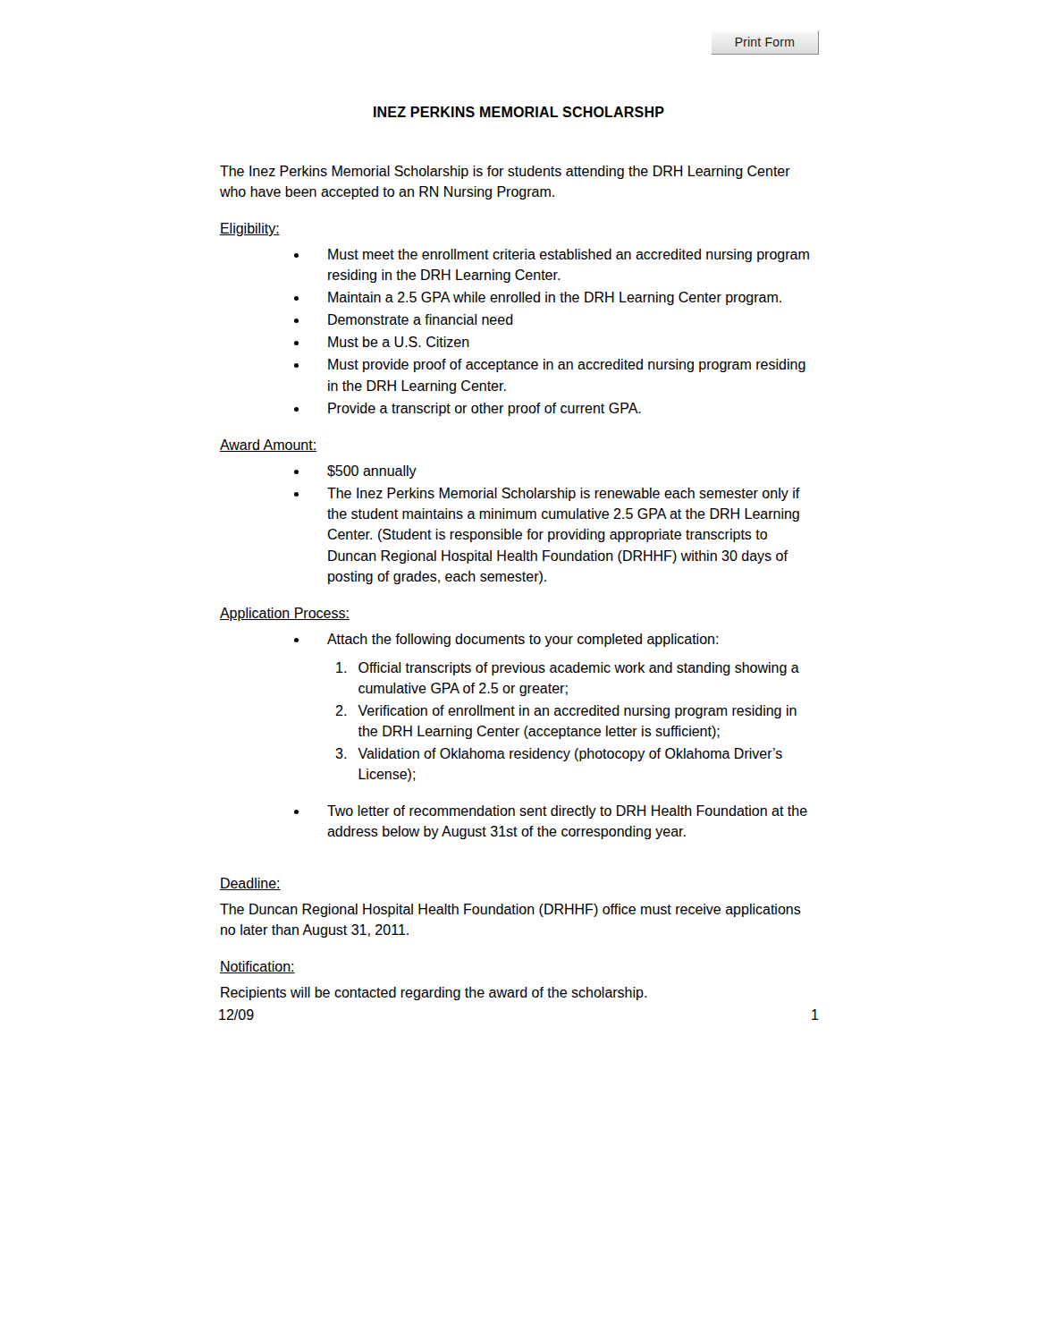Print Form
INEZ PERKINS MEMORIAL SCHOLARSHP
The Inez Perkins Memorial Scholarship is for students attending the DRH Learning Center who have been accepted to an RN Nursing Program.
Eligibility:
Must meet the enrollment criteria established an accredited nursing program residing in the DRH Learning Center.
Maintain a 2.5 GPA while enrolled in the DRH Learning Center program.
Demonstrate a financial need
Must be a U.S. Citizen
Must provide proof of acceptance in an accredited nursing program residing in the DRH Learning Center.
Provide a transcript or other proof of current GPA.
Award Amount:
$500 annually
The Inez Perkins Memorial Scholarship is renewable each semester only if the student maintains a minimum cumulative 2.5 GPA at the DRH Learning Center. (Student is responsible for providing appropriate transcripts to Duncan Regional Hospital Health Foundation (DRHHF) within 30 days of posting of grades, each semester).
Application Process:
Attach the following documents to your completed application:
Official transcripts of previous academic work and standing showing a cumulative GPA of 2.5 or greater;
Verification of enrollment in an accredited nursing program residing in the DRH Learning Center (acceptance letter is sufficient);
Validation of Oklahoma residency (photocopy of Oklahoma Driver’s License);
Two letter of recommendation sent directly to DRH Health Foundation at the address below by August 31st of the corresponding year.
Deadline:
The Duncan Regional Hospital Health Foundation (DRHHF) office must receive applications no later than August 31, 2011.
Notification:
Recipients will be contacted regarding the award of the scholarship.
12/09 1